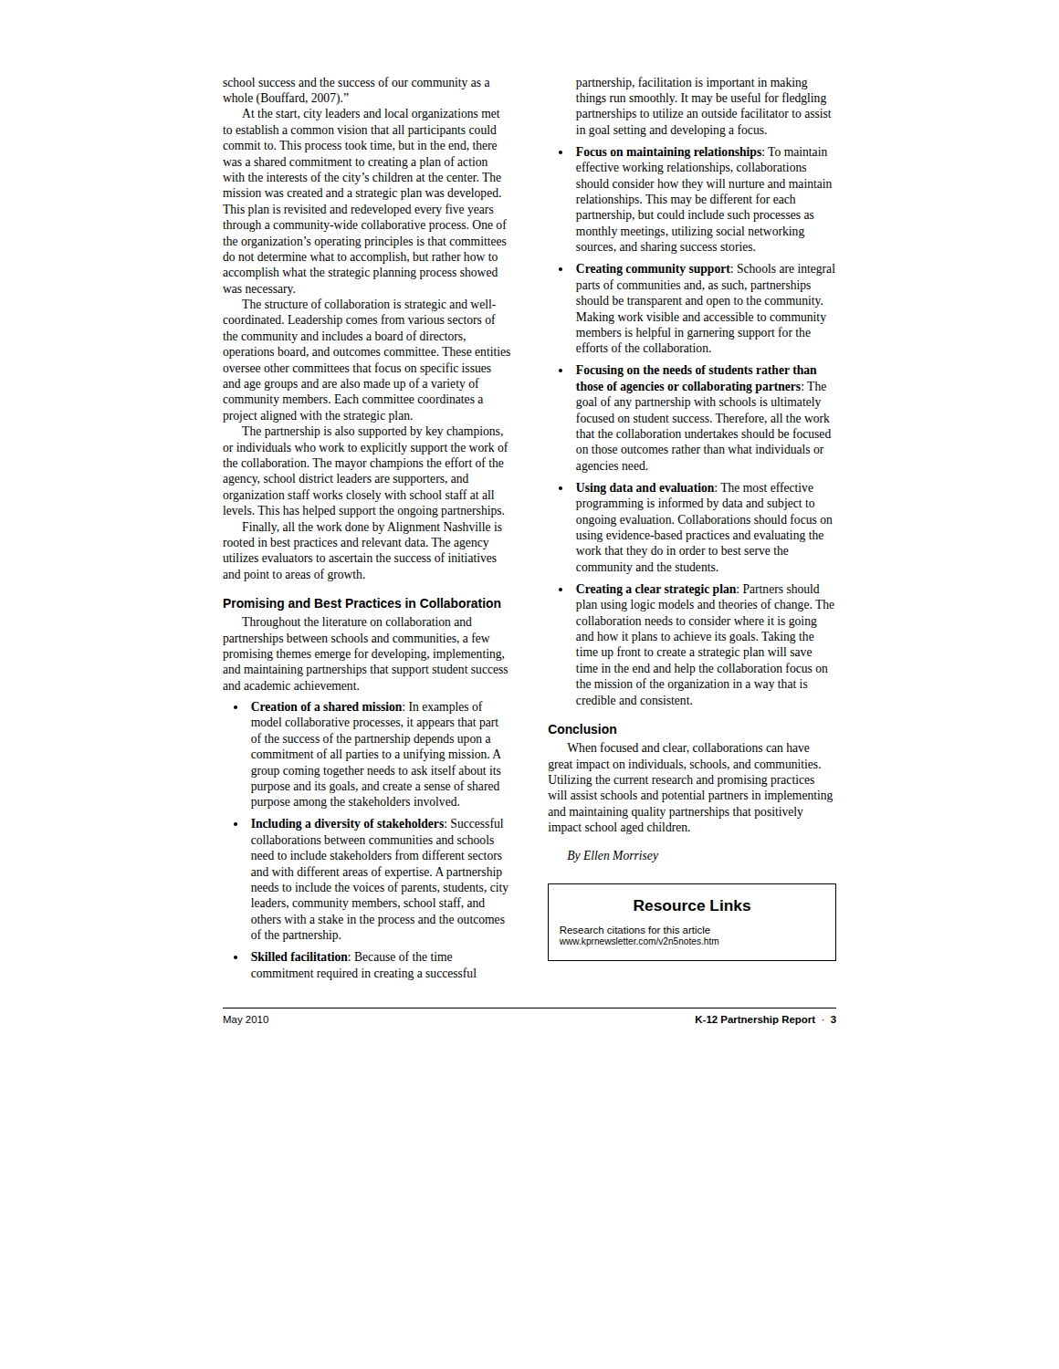school success and the success of our community as a whole (Bouffard, 2007).”
At the start, city leaders and local organizations met to establish a common vision that all participants could commit to. This process took time, but in the end, there was a shared commitment to creating a plan of action with the interests of the city’s children at the center. The mission was created and a strategic plan was developed. This plan is revisited and redeveloped every five years through a community-wide collaborative process. One of the organization’s operating principles is that committees do not determine what to accomplish, but rather how to accomplish what the strategic planning process showed was necessary.
The structure of collaboration is strategic and well-coordinated. Leadership comes from various sectors of the community and includes a board of directors, operations board, and outcomes committee. These entities oversee other committees that focus on specific issues and age groups and are also made up of a variety of community members. Each committee coordinates a project aligned with the strategic plan.
The partnership is also supported by key champions, or individuals who work to explicitly support the work of the collaboration. The mayor champions the effort of the agency, school district leaders are supporters, and organization staff works closely with school staff at all levels. This has helped support the ongoing partnerships.
Finally, all the work done by Alignment Nashville is rooted in best practices and relevant data. The agency utilizes evaluators to ascertain the success of initiatives and point to areas of growth.
Promising and Best Practices in Collaboration
Throughout the literature on collaboration and partnerships between schools and communities, a few promising themes emerge for developing, implementing, and maintaining partnerships that support student success and academic achievement.
Creation of a shared mission: In examples of model collaborative processes, it appears that part of the success of the partnership depends upon a commitment of all parties to a unifying mission. A group coming together needs to ask itself about its purpose and its goals, and create a sense of shared purpose among the stakeholders involved.
Including a diversity of stakeholders: Successful collaborations between communities and schools need to include stakeholders from different sectors and with different areas of expertise. A partnership needs to include the voices of parents, students, city leaders, community members, school staff, and others with a stake in the process and the outcomes of the partnership.
Skilled facilitation: Because of the time commitment required in creating a successful partnership, facilitation is important in making things run smoothly. It may be useful for fledgling partnerships to utilize an outside facilitator to assist in goal setting and developing a focus.
Focus on maintaining relationships: To maintain effective working relationships, collaborations should consider how they will nurture and maintain relationships. This may be different for each partnership, but could include such processes as monthly meetings, utilizing social networking sources, and sharing success stories.
Creating community support: Schools are integral parts of communities and, as such, partnerships should be transparent and open to the community. Making work visible and accessible to community members is helpful in garnering support for the efforts of the collaboration.
Focusing on the needs of students rather than those of agencies or collaborating partners: The goal of any partnership with schools is ultimately focused on student success. Therefore, all the work that the collaboration undertakes should be focused on those outcomes rather than what individuals or agencies need.
Using data and evaluation: The most effective programming is informed by data and subject to ongoing evaluation. Collaborations should focus on using evidence-based practices and evaluating the work that they do in order to best serve the community and the students.
Creating a clear strategic plan: Partners should plan using logic models and theories of change. The collaboration needs to consider where it is going and how it plans to achieve its goals. Taking the time up front to create a strategic plan will save time in the end and help the collaboration focus on the mission of the organization in a way that is credible and consistent.
Conclusion
When focused and clear, collaborations can have great impact on individuals, schools, and communities. Utilizing the current research and promising practices will assist schools and potential partners in implementing and maintaining quality partnerships that positively impact school aged children.
By Ellen Morrisey
Resource Links
Research citations for this article
www.kprnewsletter.com/v2n5notes.htm
May 2010
K-12 Partnership Report · 3